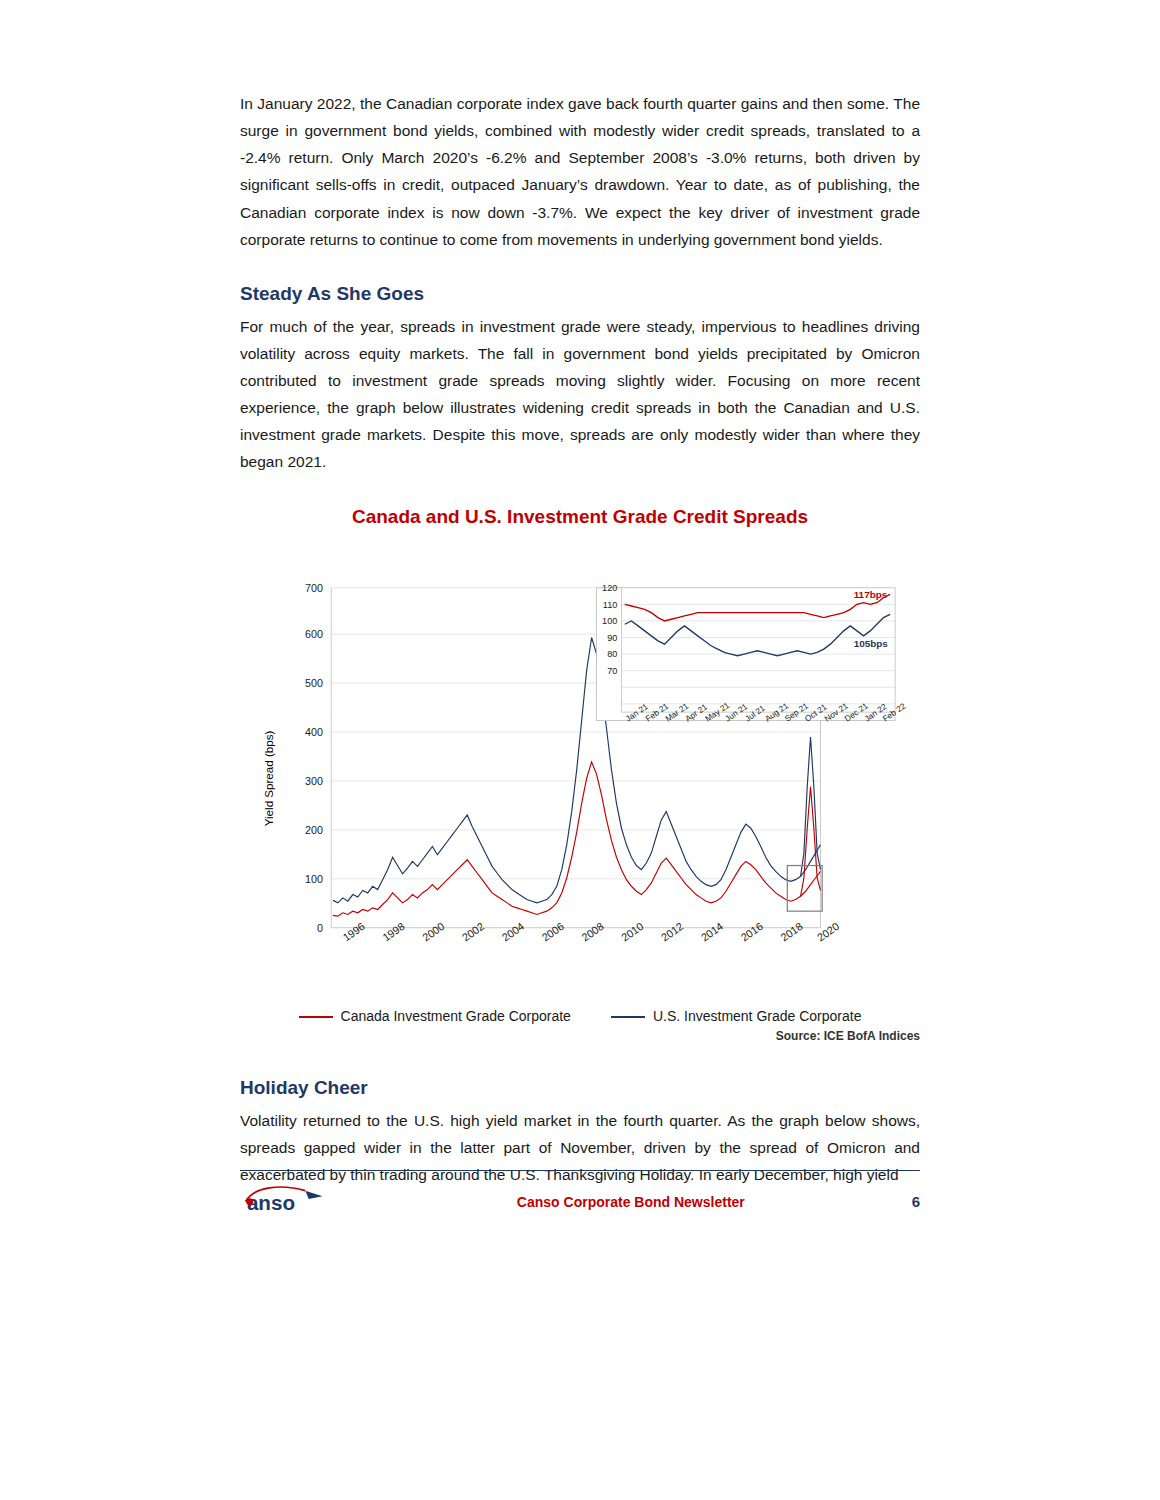In January 2022, the Canadian corporate index gave back fourth quarter gains and then some. The surge in government bond yields, combined with modestly wider credit spreads, translated to a -2.4% return. Only March 2020’s -6.2% and September 2008’s -3.0% returns, both driven by significant sells-offs in credit, outpaced January’s drawdown. Year to date, as of publishing, the Canadian corporate index is now down -3.7%. We expect the key driver of investment grade corporate returns to continue to come from movements in underlying government bond yields.
Steady As She Goes
For much of the year, spreads in investment grade were steady, impervious to headlines driving volatility across equity markets. The fall in government bond yields precipitated by Omicron contributed to investment grade spreads moving slightly wider. Focusing on more recent experience, the graph below illustrates widening credit spreads in both the Canadian and U.S. investment grade markets. Despite this move, spreads are only modestly wider than where they began 2021.
Canada and U.S. Investment Grade Credit Spreads
0 100 200 300 400 500 600 700 Yield Spread (bps) 1996 1998 2000 2002 2004 2006 2008 2010 2012 2014 2016 2018 2020 120 110 100 90 80 70 Jan 21 Feb 21 Mar 21 Apr 21 May 21 Jun 21 Jul 21 Aug 21 Sep 21 Oct 21 Nov 21 Dec 21 Jan 22 Feb 22 117bps 105bps
Canada Investment Grade Corporate
U.S. Investment Grade Corporate
Source: ICE BofA Indices
Holiday Cheer
Volatility returned to the U.S. high yield market in the fourth quarter. As the graph below shows, spreads gapped wider in the latter part of November, driven by the spread of Omicron and exacerbated by thin trading around the U.S. Thanksgiving Holiday. In early December, high yield
anso
Canso Corporate Bond Newsletter
6